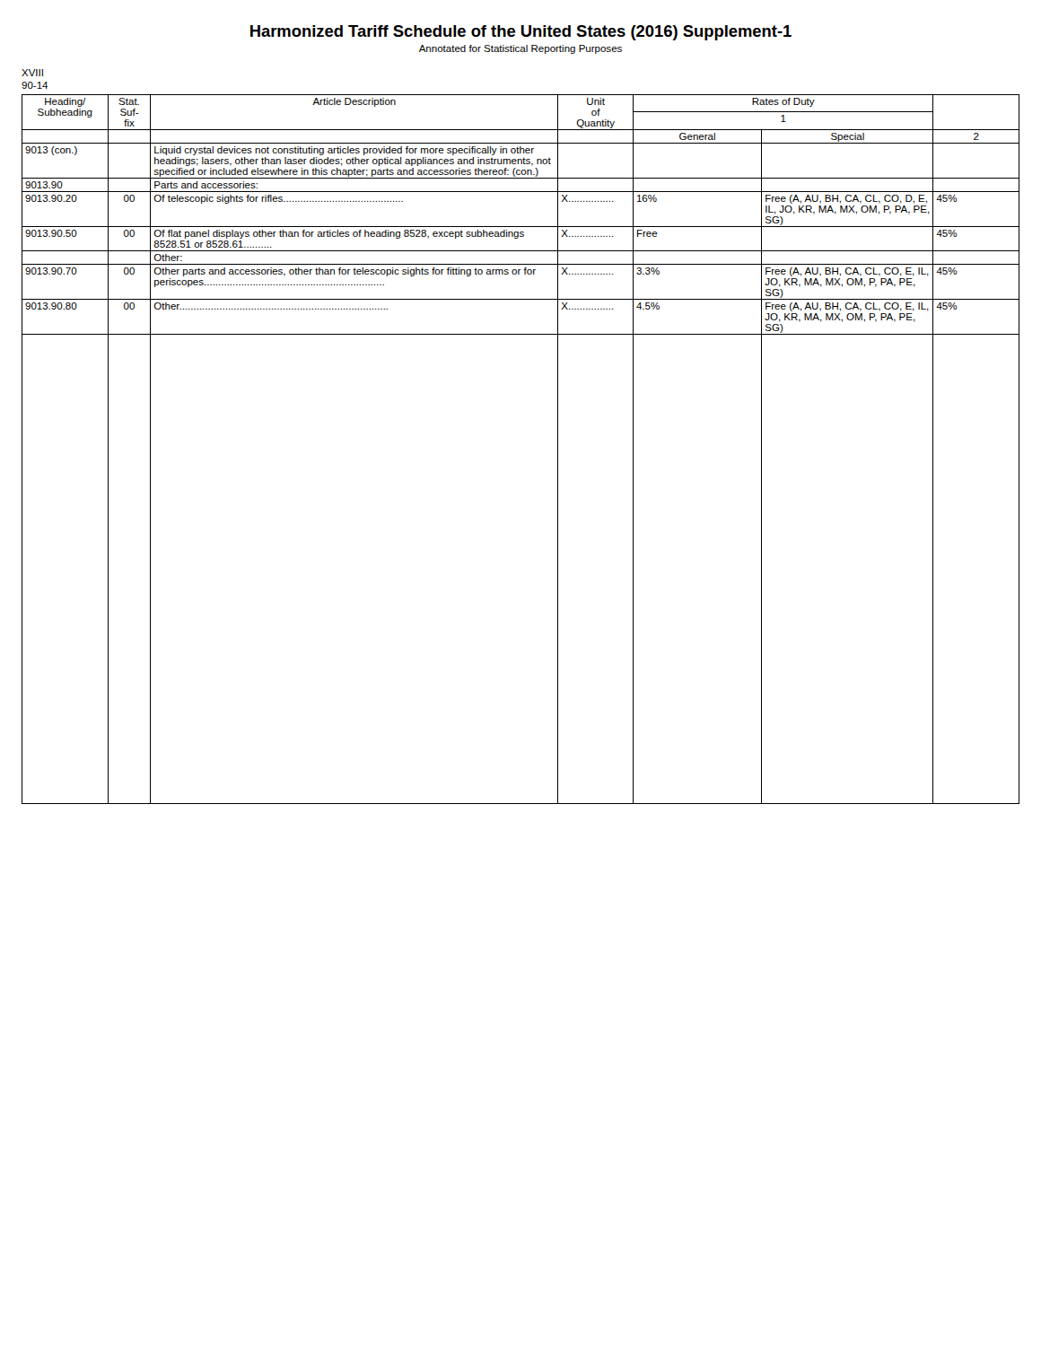Harmonized Tariff Schedule of the United States (2016) Supplement-1
Annotated for Statistical Reporting Purposes
XVIII
90-14
| Heading/ Subheading | Stat. Suf- fix | Article Description | Unit of Quantity | Rates of Duty | |
| --- | --- | --- | --- | --- | --- |
| 1 |
| | | | | General | Special | 2 |
| 9013 (con.) | | Liquid crystal devices not constituting articles provided for more specifically in other headings; lasers, other than laser diodes; other optical appliances and instruments, not specified or included elsewhere in this chapter; parts and accessories thereof: (con.) | | | | |
| 9013.90 | | Parts and accessories: | | | | |
| 9013.90.20 | 00 | Of telescopic sights for rifles.......................................... | X................ | 16% | Free (A, AU, BH, CA, CL, CO, D, E, IL, JO, KR, MA, MX, OM, P, PA, PE, SG) | 45% |
| 9013.90.50 | 00 | Of flat panel displays other than for articles of heading 8528, except subheadings 8528.51 or 8528.61.......... | X................ | Free | | 45% |
| | | Other: | | | | |
| 9013.90.70 | 00 | Other parts and accessories, other than for telescopic sights for fitting to arms or for periscopes............................................................... | X................ | 3.3% | Free (A, AU, BH, CA, CL, CO, E, IL, JO, KR, MA, MX, OM, P, PA, PE, SG) | 45% |
| 9013.90.80 | 00 | Other......................................................................... | X................ | 4.5% | Free (A, AU, BH, CA, CL, CO, E, IL, JO, KR, MA, MX, OM, P, PA, PE, SG) | 45% |